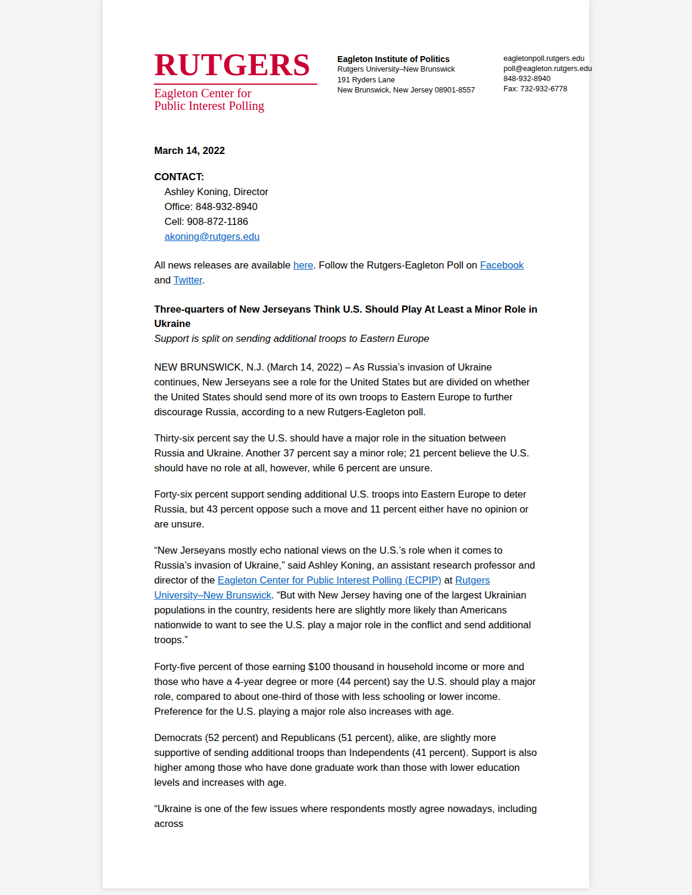RUTGERS
Eagleton Center for
Public Interest Polling
Eagleton Institute of Politics
Rutgers University–New Brunswick
191 Ryders Lane
New Brunswick, New Jersey 08901-8557
eagletonpoll.rutgers.edu
poll@eagleton.rutgers.edu
848-932-8940
Fax: 732-932-6778
March 14, 2022
CONTACT:
Ashley Koning, Director
Office: 848-932-8940
Cell: 908-872-1186
akoning@rutgers.edu
All news releases are available here. Follow the Rutgers-Eagleton Poll on Facebook and Twitter.
Three-quarters of New Jerseyans Think U.S. Should Play At Least a Minor Role in Ukraine
Support is split on sending additional troops to Eastern Europe
NEW BRUNSWICK, N.J. (March 14, 2022) – As Russia’s invasion of Ukraine continues, New Jerseyans see a role for the United States but are divided on whether the United States should send more of its own troops to Eastern Europe to further discourage Russia, according to a new Rutgers-Eagleton poll.
Thirty-six percent say the U.S. should have a major role in the situation between Russia and Ukraine. Another 37 percent say a minor role; 21 percent believe the U.S. should have no role at all, however, while 6 percent are unsure.
Forty-six percent support sending additional U.S. troops into Eastern Europe to deter Russia, but 43 percent oppose such a move and 11 percent either have no opinion or are unsure.
“New Jerseyans mostly echo national views on the U.S.’s role when it comes to Russia’s invasion of Ukraine,” said Ashley Koning, an assistant research professor and director of the Eagleton Center for Public Interest Polling (ECPIP) at Rutgers University–New Brunswick. “But with New Jersey having one of the largest Ukrainian populations in the country, residents here are slightly more likely than Americans nationwide to want to see the U.S. play a major role in the conflict and send additional troops.”
Forty-five percent of those earning $100 thousand in household income or more and those who have a 4-year degree or more (44 percent) say the U.S. should play a major role, compared to about one-third of those with less schooling or lower income. Preference for the U.S. playing a major role also increases with age.
Democrats (52 percent) and Republicans (51 percent), alike, are slightly more supportive of sending additional troops than Independents (41 percent). Support is also higher among those who have done graduate work than those with lower education levels and increases with age.
“Ukraine is one of the few issues where respondents mostly agree nowadays, including across